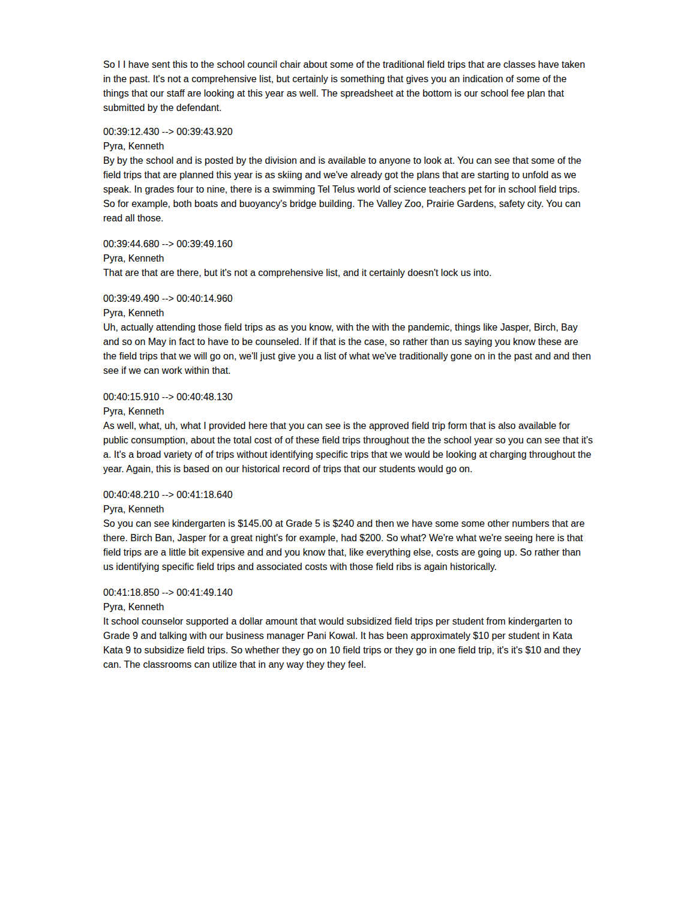So I I have sent this to the school council chair about some of the traditional field trips that are classes have taken in the past. It's not a comprehensive list, but certainly is something that gives you an indication of some of the things that our staff are looking at this year as well. The spreadsheet at the bottom is our school fee plan that submitted by the defendant.
00:39:12.430 --> 00:39:43.920
Pyra, Kenneth
By by the school and is posted by the division and is available to anyone to look at. You can see that some of the field trips that are planned this year is as skiing and we've already got the plans that are starting to unfold as we speak. In grades four to nine, there is a swimming Tel Telus world of science teachers pet for in school field trips. So for example, both boats and buoyancy's bridge building. The Valley Zoo, Prairie Gardens, safety city. You can read all those.
00:39:44.680 --> 00:39:49.160
Pyra, Kenneth
That are that are there, but it's not a comprehensive list, and it certainly doesn't lock us into.
00:39:49.490 --> 00:40:14.960
Pyra, Kenneth
Uh, actually attending those field trips as as you know, with the with the pandemic, things like Jasper, Birch, Bay and so on May in fact to have to be counseled. If if that is the case, so rather than us saying you know these are the field trips that we will go on, we'll just give you a list of what we've traditionally gone on in the past and and then see if we can work within that.
00:40:15.910 --> 00:40:48.130
Pyra, Kenneth
As well, what, uh, what I provided here that you can see is the approved field trip form that is also available for public consumption, about the total cost of of these field trips throughout the the school year so you can see that it's a. It's a broad variety of of trips without identifying specific trips that we would be looking at charging throughout the year. Again, this is based on our historical record of trips that our students would go on.
00:40:48.210 --> 00:41:18.640
Pyra, Kenneth
So you can see kindergarten is $145.00 at Grade 5 is $240 and then we have some some other numbers that are there. Birch Ban, Jasper for a great night's for example, had $200. So what? We're what we're seeing here is that field trips are a little bit expensive and and you know that, like everything else, costs are going up. So rather than us identifying specific field trips and associated costs with those field ribs is again historically.
00:41:18.850 --> 00:41:49.140
Pyra, Kenneth
It school counselor supported a dollar amount that would subsidized field trips per student from kindergarten to Grade 9 and talking with our business manager Pani Kowal. It has been approximately $10 per student in Kata Kata 9 to subsidize field trips. So whether they go on 10 field trips or they go in one field trip, it's it's $10 and they can. The classrooms can utilize that in any way they they feel.